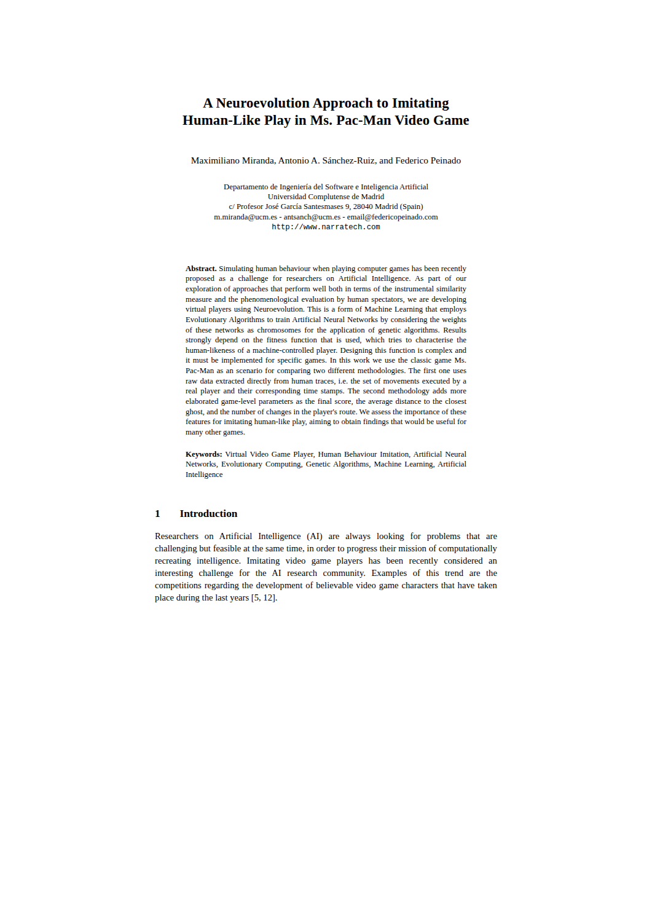A Neuroevolution Approach to Imitating
Human-Like Play in Ms. Pac-Man Video Game
Maximiliano Miranda, Antonio A. Sánchez-Ruiz, and Federico Peinado
Departamento de Ingeniería del Software e Inteligencia Artificial
Universidad Complutense de Madrid
c/ Profesor José García Santesmases 9, 28040 Madrid (Spain)
m.miranda@ucm.es - antsanch@ucm.es - email@federicopeinado.com
http://www.narratech.com
Abstract. Simulating human behaviour when playing computer games has been recently proposed as a challenge for researchers on Artificial Intelligence. As part of our exploration of approaches that perform well both in terms of the instrumental similarity measure and the phenomenological evaluation by human spectators, we are developing virtual players using Neuroevolution. This is a form of Machine Learning that employs Evolutionary Algorithms to train Artificial Neural Networks by considering the weights of these networks as chromosomes for the application of genetic algorithms. Results strongly depend on the fitness function that is used, which tries to characterise the human-likeness of a machine-controlled player. Designing this function is complex and it must be implemented for specific games. In this work we use the classic game Ms. Pac-Man as an scenario for comparing two different methodologies. The first one uses raw data extracted directly from human traces, i.e. the set of movements executed by a real player and their corresponding time stamps. The second methodology adds more elaborated game-level parameters as the final score, the average distance to the closest ghost, and the number of changes in the player's route. We assess the importance of these features for imitating human-like play, aiming to obtain findings that would be useful for many other games.
Keywords: Virtual Video Game Player, Human Behaviour Imitation, Artificial Neural Networks, Evolutionary Computing, Genetic Algorithms, Machine Learning, Artificial Intelligence
1 Introduction
Researchers on Artificial Intelligence (AI) are always looking for problems that are challenging but feasible at the same time, in order to progress their mission of computationally recreating intelligence. Imitating video game players has been recently considered an interesting challenge for the AI research community. Examples of this trend are the competitions regarding the development of believable video game characters that have taken place during the last years [5, 12].